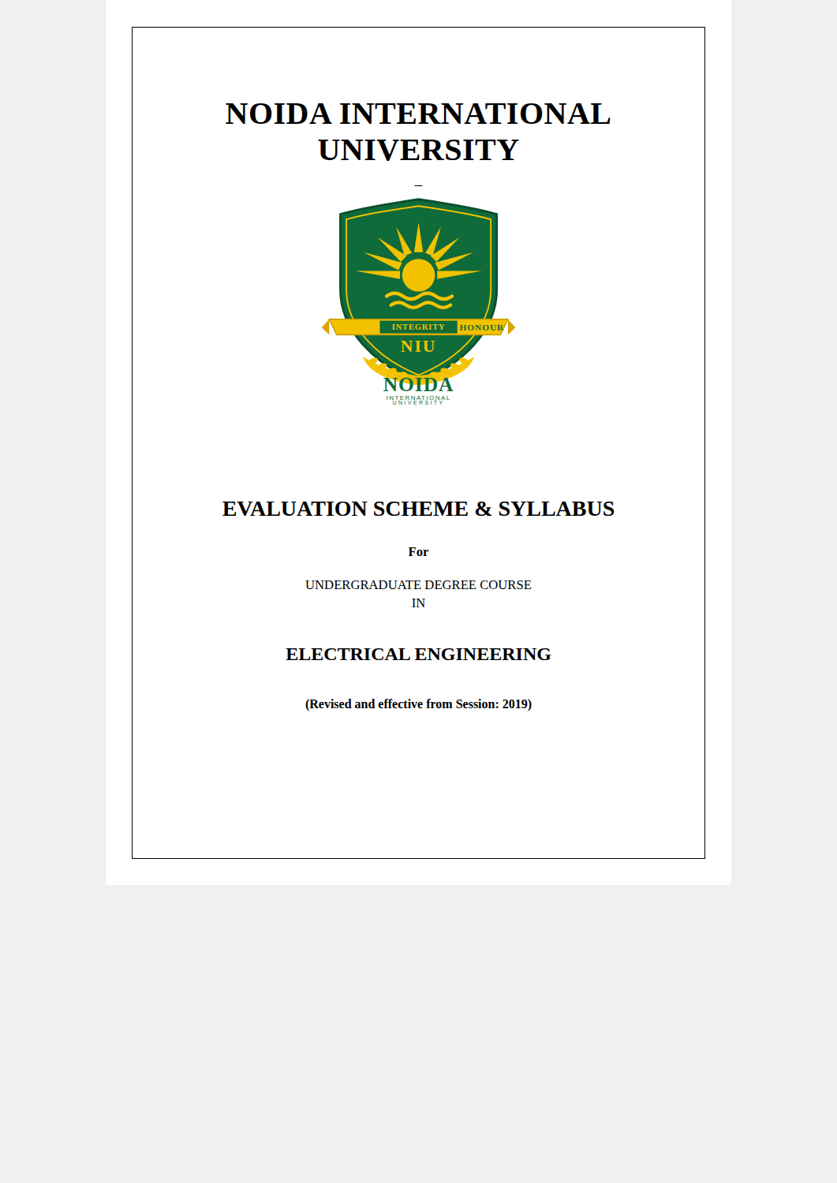NOIDA INTERNATIONAL UNIVERSITY
_
COURAGE INTEGRITY HONOUR NIU NOIDA INTERNATIONAL UNIVERSITY
EVALUATION SCHEME & SYLLABUS
For
UNDERGRADUATE DEGREE COURSE
IN
ELECTRICAL ENGINEERING
(Revised and effective from Session: 2019)